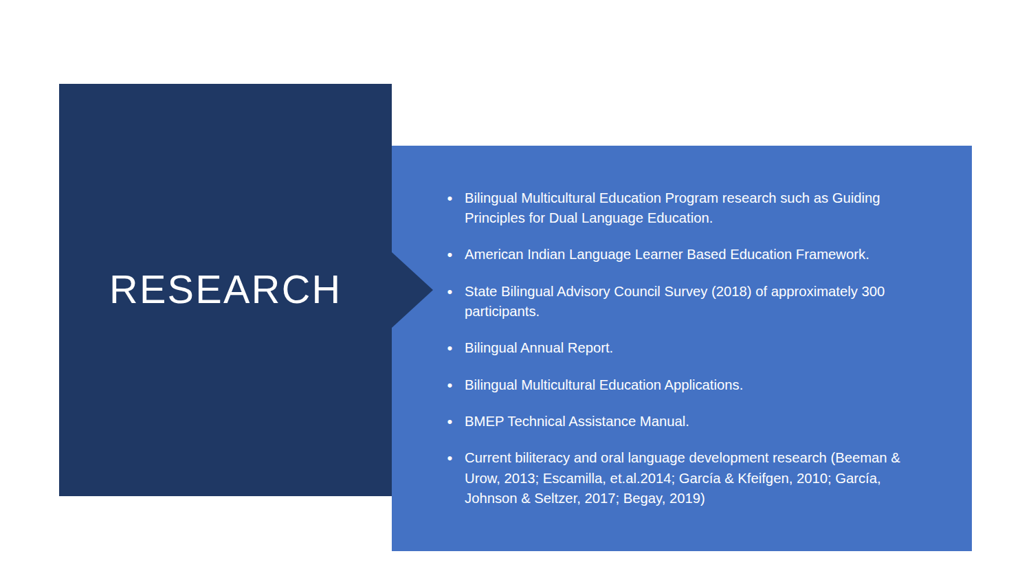Research
Bilingual Multicultural Education Program research such as Guiding Principles for Dual Language Education.
American Indian Language Learner Based Education Framework.
State Bilingual Advisory Council Survey (2018) of approximately 300 participants.
Bilingual Annual Report.
Bilingual Multicultural Education Applications.
BMEP Technical Assistance Manual.
Current biliteracy and oral language development research (Beeman & Urow, 2013; Escamilla, et.al.2014; García & Kfeifgen, 2010; García, Johnson & Seltzer, 2017; Begay, 2019)